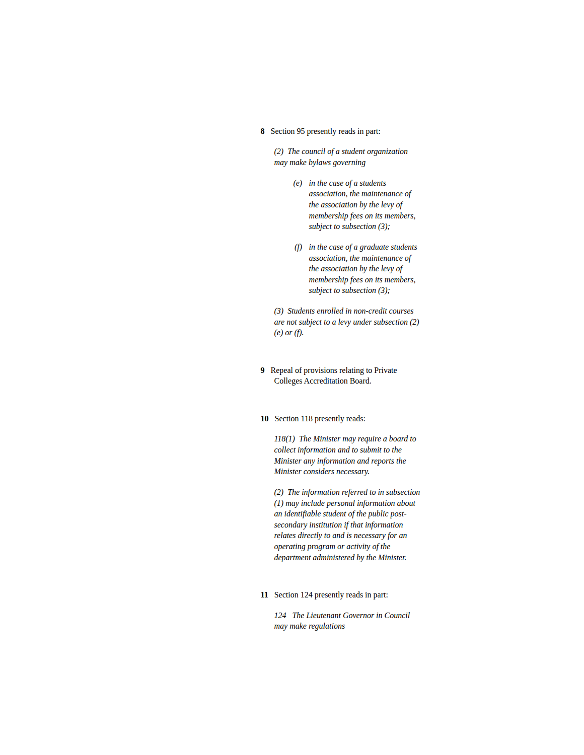8 Section 95 presently reads in part:
(2) The council of a student organization may make bylaws governing
(e)
in the case of a students association, the maintenance of the association by the levy of membership fees on its members, subject to subsection (3);
(f)
in the case of a graduate students association, the maintenance of the association by the levy of membership fees on its members, subject to subsection (3);
(3) Students enrolled in non-credit courses are not subject to a levy under subsection (2)(e) or (f).
9 Repeal of provisions relating to Private Colleges Accreditation Board.
10 Section 118 presently reads:
118(1) The Minister may require a board to collect information and to submit to the Minister any information and reports the Minister considers necessary.
(2) The information referred to in subsection (1) may include personal information about an identifiable student of the public post-secondary institution if that information relates directly to and is necessary for an operating program or activity of the department administered by the Minister.
11 Section 124 presently reads in part:
124 The Lieutenant Governor in Council may make regulations